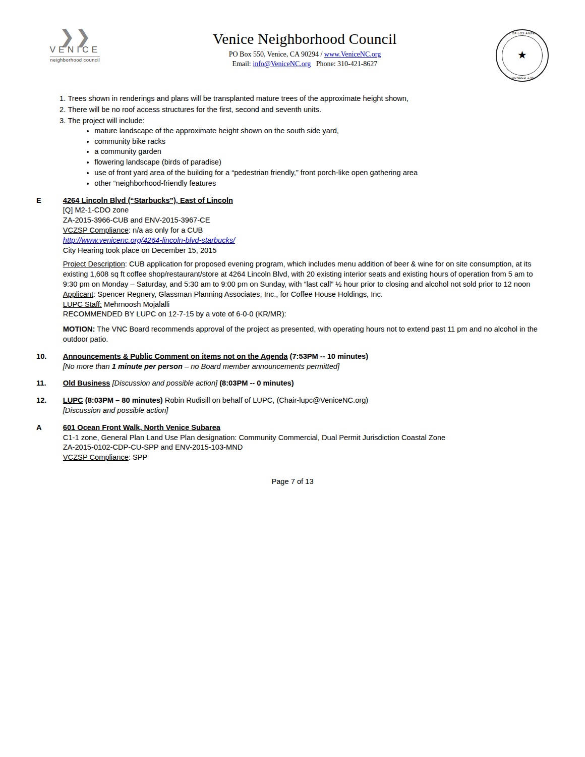❯❯
VENICE
neighborhood council
Venice Neighborhood Council
PO Box 550, Venice, CA 90294 / www.VeniceNC.org
Email: info@VeniceNC.org Phone: 310-421-8627
CITY OF LOS ANGELES
★
FOUNDED 1781
Trees shown in renderings and plans will be transplanted mature trees of the approximate height shown,
There will be no roof access structures for the first, second and seventh units.
The project will include:
mature landscape of the approximate height shown on the south side yard,
community bike racks
a community garden
flowering landscape (birds of paradise)
use of front yard area of the building for a “pedestrian friendly,” front porch-like open gathering area
other “neighborhood-friendly features
E
4264 Lincoln Blvd (“Starbucks”), East of Lincoln
[Q] M2-1-CDO zone
ZA-2015-3966-CUB and ENV-2015-3967-CE
VCZSP Compliance: n/a as only for a CUB
http://www.venicenc.org/4264-lincoln-blvd-starbucks/
City Hearing took place on December 15, 2015
Project Description: CUB application for proposed evening program, which includes menu addition of beer & wine for on site consumption, at its existing 1,608 sq ft coffee shop/restaurant/store at 4264 Lincoln Blvd, with 20 existing interior seats and existing hours of operation from 5 am to 9:30 pm on Monday – Saturday, and 5:30 am to 9:00 pm on Sunday, with “last call” ½ hour prior to closing and alcohol not sold prior to 12 noon
Applicant: Spencer Regnery, Glassman Planning Associates, Inc., for Coffee House Holdings, Inc.
LUPC Staff: Mehrnoosh Mojalalli
RECOMMENDED BY LUPC on 12-7-15 by a vote of 6-0-0 (KR/MR):
MOTION: The VNC Board recommends approval of the project as presented, with operating hours not to extend past 11 pm and no alcohol in the outdoor patio.
10.
Announcements & Public Comment on items not on the Agenda (7:53PM -- 10 minutes)
[No more than 1 minute per person – no Board member announcements permitted]
11.
Old Business [Discussion and possible action] (8:03PM -- 0 minutes)
12.
LUPC (8:03PM – 80 minutes) Robin Rudisill on behalf of LUPC, (Chair-lupc@VeniceNC.org)
[Discussion and possible action]
A
601 Ocean Front Walk, North Venice Subarea
C1-1 zone, General Plan Land Use Plan designation: Community Commercial, Dual Permit Jurisdiction Coastal Zone
ZA-2015-0102-CDP-CU-SPP and ENV-2015-103-MND
VCZSP Compliance: SPP
Page 7 of 13